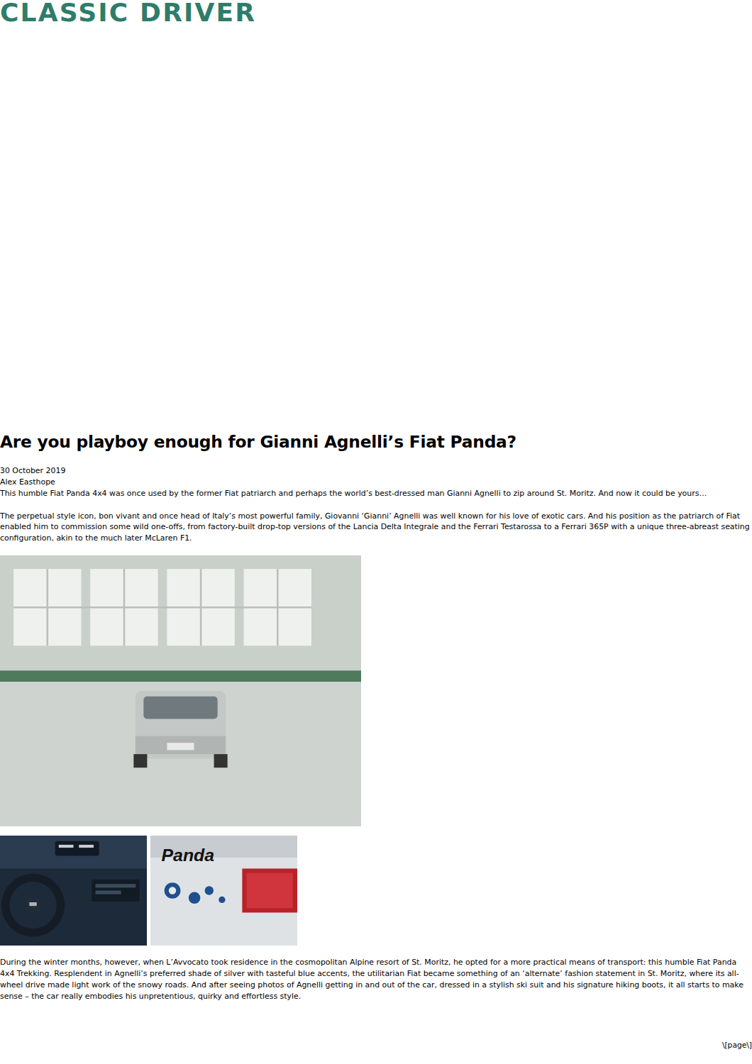CLASSIC DRIVER
Are you playboy enough for Gianni Agnelli’s Fiat Panda?
30 October 2019
Alex Easthope
This humble Fiat Panda 4x4 was once used by the former Fiat patriarch and perhaps the world’s best-dressed man Gianni Agnelli to zip around St. Moritz. And now it could be yours…
The perpetual style icon, bon vivant and once head of Italy’s most powerful family, Giovanni ‘Gianni’ Agnelli was well known for his love of exotic cars. And his position as the patriarch of Fiat enabled him to commission some wild one-offs, from factory-built drop-top versions of the Lancia Delta Integrale and the Ferrari Testarossa to a Ferrari 365P with a unique three-abreast seating configuration, akin to the much later McLaren F1.
During the winter months, however, when L’Avvocato took residence in the cosmopolitan Alpine resort of St. Moritz, he opted for a more practical means of transport: this humble Fiat Panda 4x4 Trekking. Resplendent in Agnelli’s preferred shade of silver with tasteful blue accents, the utilitarian Fiat became something of an ‘alternate’ fashion statement in St. Moritz, where its all-wheel drive made light work of the snowy roads. And after seeing photos of Agnelli getting in and out of the car, dressed in a stylish ski suit and his signature hiking boots, it all starts to make sense – the car really embodies his unpretentious, quirky and effortless style.
\[page\]